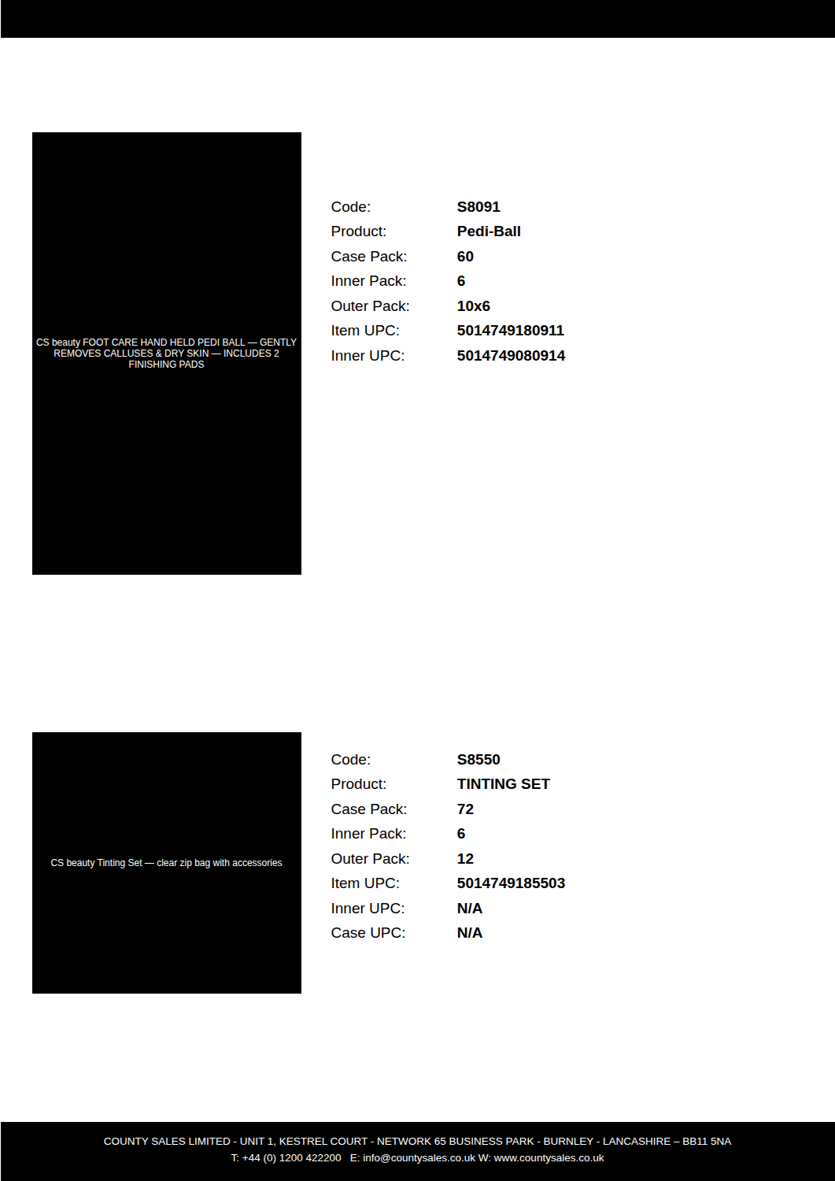CS beauty FOOT CARE HAND HELD PEDI BALL — GENTLY REMOVES CALLUSES & DRY SKIN — INCLUDES 2 FINISHING PADS
| Code: | S8091 |
| Product: | Pedi-Ball |
| Case Pack: | 60 |
| Inner Pack: | 6 |
| Outer Pack: | 10x6 |
| Item UPC: | 5014749180911 |
| Inner UPC: | 5014749080914 |
CS beauty Tinting Set — clear zip bag with accessories
| Code: | S8550 |
| Product: | TINTING SET |
| Case Pack: | 72 |
| Inner Pack: | 6 |
| Outer Pack: | 12 |
| Item UPC: | 5014749185503 |
| Inner UPC: | N/A |
| Case UPC: | N/A |
COUNTY SALES LIMITED - UNIT 1, KESTREL COURT - NETWORK 65 BUSINESS PARK - BURNLEY - LANCASHIRE – BB11 5NA
T: +44 (0) 1200 422200 E: info@countysales.co.uk W: www.countysales.co.uk